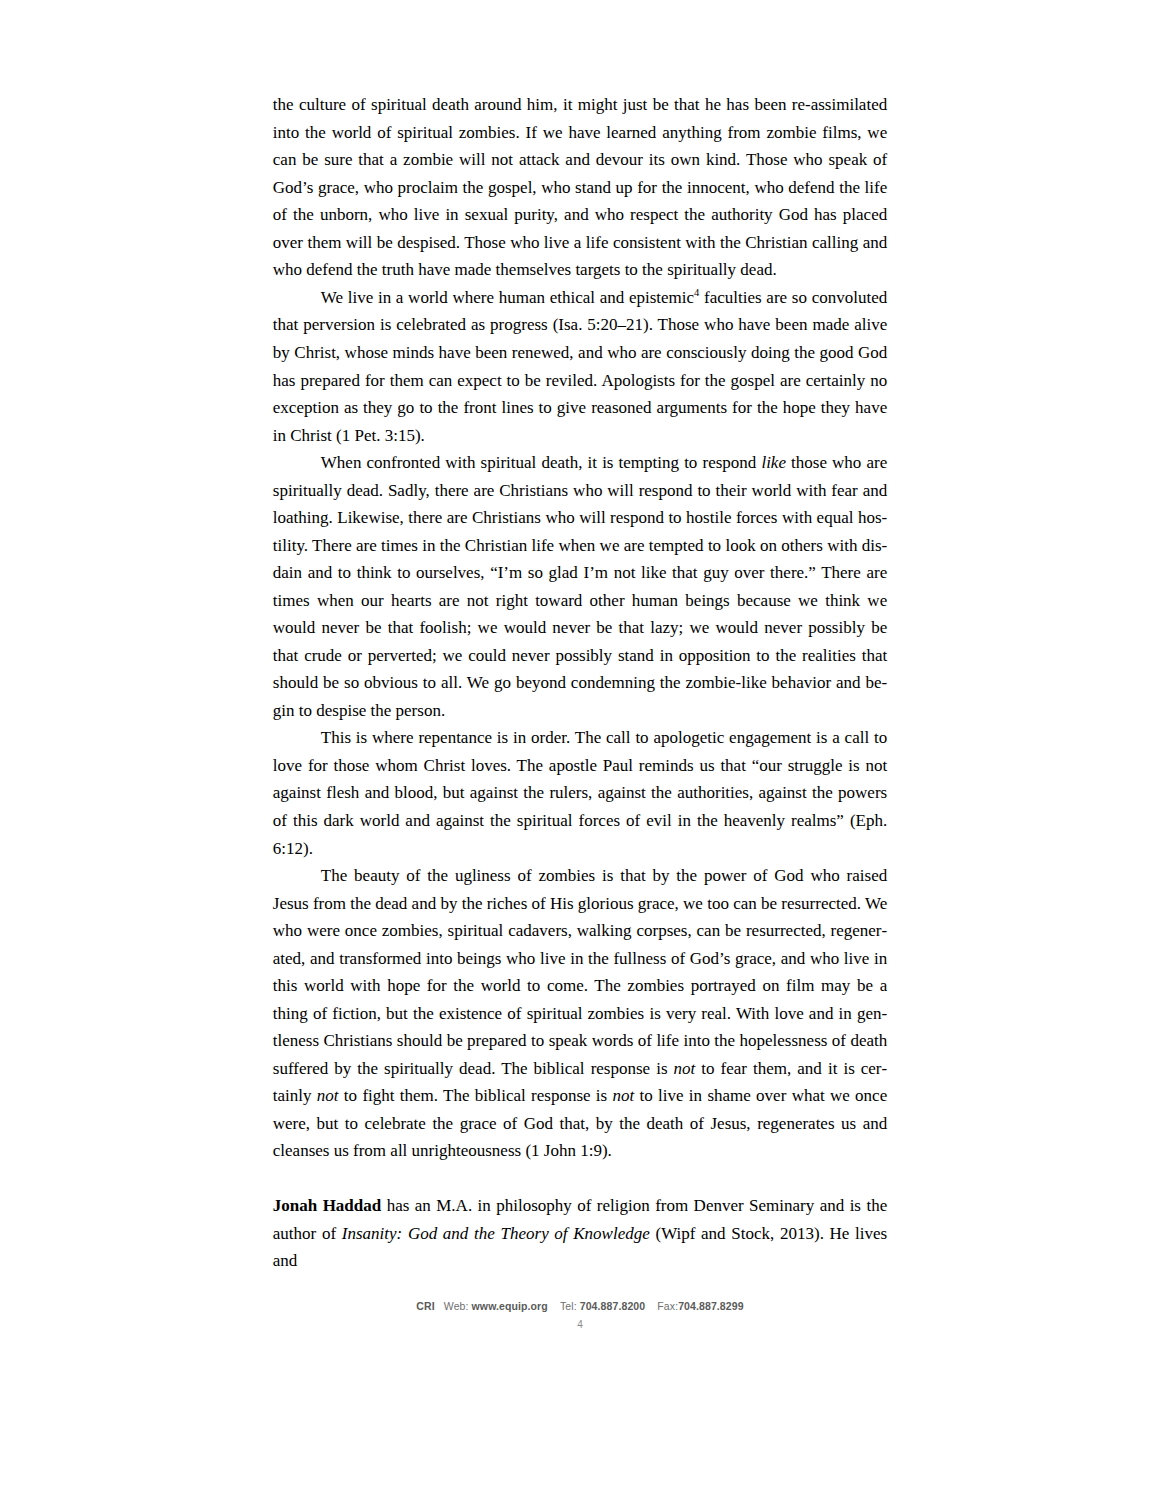the culture of spiritual death around him, it might just be that he has been re-assimilated into the world of spiritual zombies. If we have learned anything from zombie films, we can be sure that a zombie will not attack and devour its own kind. Those who speak of God’s grace, who proclaim the gospel, who stand up for the innocent, who defend the life of the unborn, who live in sexual purity, and who respect the authority God has placed over them will be despised. Those who live a life consistent with the Christian calling and who defend the truth have made themselves targets to the spiritually dead.
We live in a world where human ethical and epistemic4 faculties are so convoluted that perversion is celebrated as progress (Isa. 5:20–21). Those who have been made alive by Christ, whose minds have been renewed, and who are consciously doing the good God has prepared for them can expect to be reviled. Apologists for the gospel are certainly no exception as they go to the front lines to give reasoned arguments for the hope they have in Christ (1 Pet. 3:15).
When confronted with spiritual death, it is tempting to respond like those who are spiritually dead. Sadly, there are Christians who will respond to their world with fear and loathing. Likewise, there are Christians who will respond to hostile forces with equal hostility. There are times in the Christian life when we are tempted to look on others with disdain and to think to ourselves, “I’m so glad I’m not like that guy over there.” There are times when our hearts are not right toward other human beings because we think we would never be that foolish; we would never be that lazy; we would never possibly be that crude or perverted; we could never possibly stand in opposition to the realities that should be so obvious to all. We go beyond condemning the zombie-like behavior and begin to despise the person.
This is where repentance is in order. The call to apologetic engagement is a call to love for those whom Christ loves. The apostle Paul reminds us that “our struggle is not against flesh and blood, but against the rulers, against the authorities, against the powers of this dark world and against the spiritual forces of evil in the heavenly realms” (Eph. 6:12).
The beauty of the ugliness of zombies is that by the power of God who raised Jesus from the dead and by the riches of His glorious grace, we too can be resurrected. We who were once zombies, spiritual cadavers, walking corpses, can be resurrected, regenerated, and transformed into beings who live in the fullness of God’s grace, and who live in this world with hope for the world to come. The zombies portrayed on film may be a thing of fiction, but the existence of spiritual zombies is very real. With love and in gentleness Christians should be prepared to speak words of life into the hopelessness of death suffered by the spiritually dead. The biblical response is not to fear them, and it is certainly not to fight them. The biblical response is not to live in shame over what we once were, but to celebrate the grace of God that, by the death of Jesus, regenerates us and cleanses us from all unrighteousness (1 John 1:9).
Jonah Haddad has an M.A. in philosophy of religion from Denver Seminary and is the author of Insanity: God and the Theory of Knowledge (Wipf and Stock, 2013). He lives and
CRI Web: www.equip.org Tel: 704.887.8200 Fax: 704.887.8299
4